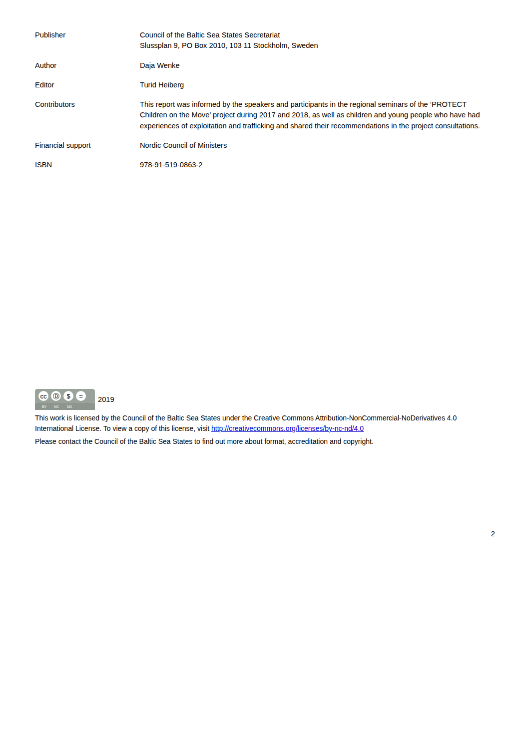| Publisher | Council of the Baltic Sea States Secretariat Slussplan 9, PO Box 2010, 103 11 Stockholm, Sweden |
| Author | Daja Wenke |
| Editor | Turid Heiberg |
| Contributors | This report was informed by the speakers and participants in the regional seminars of the ‘PROTECT Children on the Move’ project during 2017 and 2018, as well as children and young people who have had experiences of exploitation and trafficking and shared their recommendations in the project consultations. |
| Financial support | Nordic Council of Ministers |
| ISBN | 978-91-519-0863-2 |
cc Ⓓ $ = BY NC ND 2019
This work is licensed by the Council of the Baltic Sea States under the Creative Commons Attribution-NonCommercial-NoDerivatives 4.0 International License. To view a copy of this license, visit http://creativecommons.org/licenses/by-nc-nd/4.0
Please contact the Council of the Baltic Sea States to find out more about format, accreditation and copyright.
2